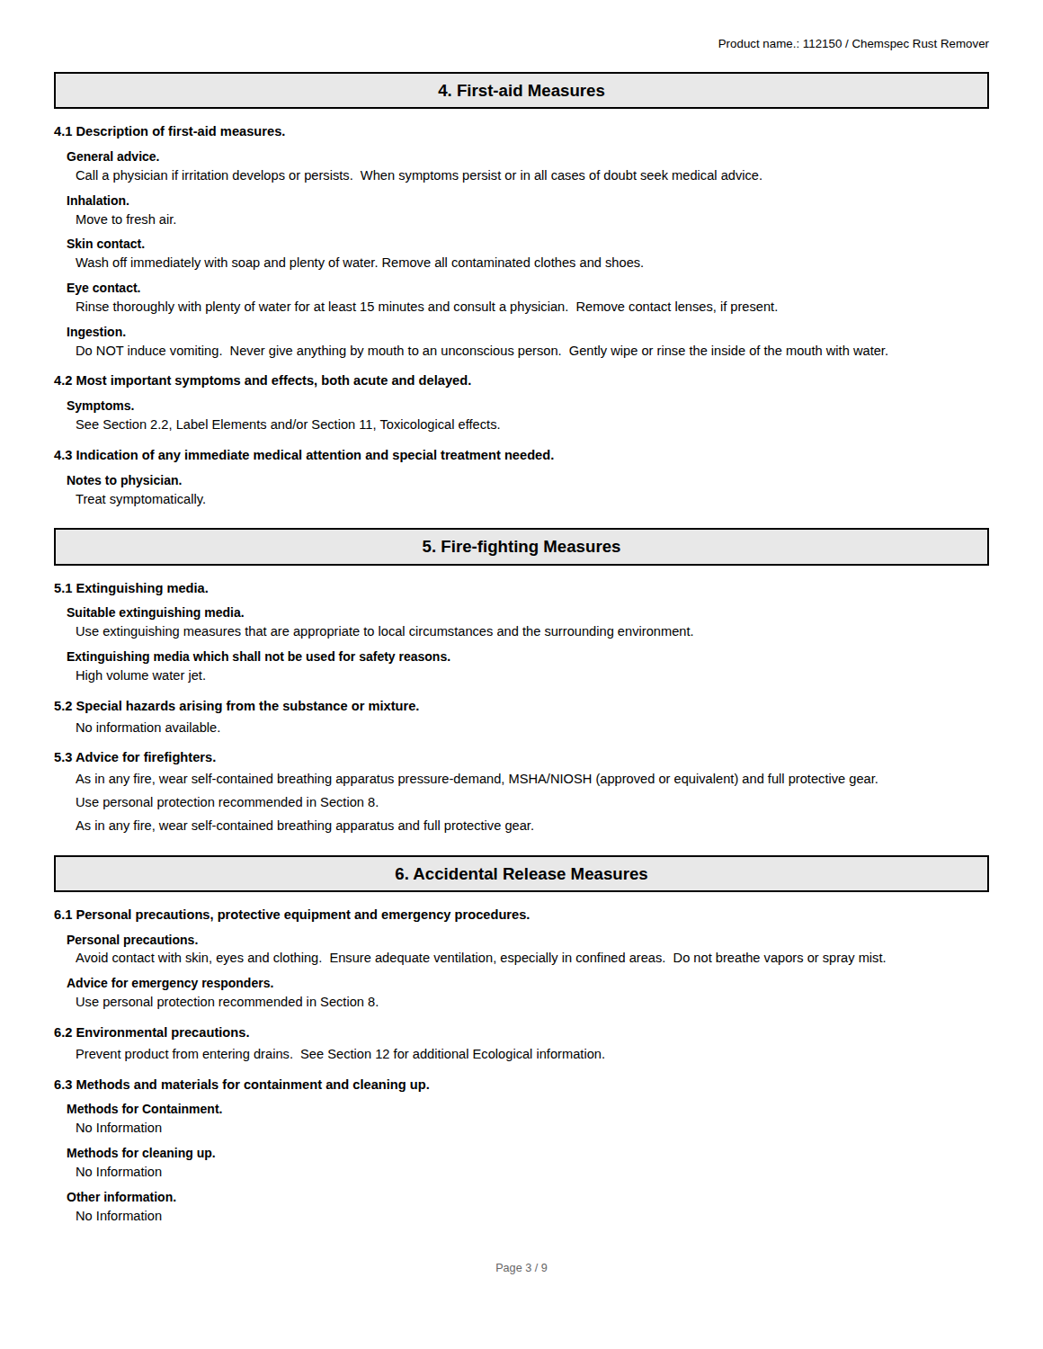Product name.: 112150 / Chemspec Rust Remover
4. First-aid Measures
4.1 Description of first-aid measures.
General advice.
Call a physician if irritation develops or persists. When symptoms persist or in all cases of doubt seek medical advice.
Inhalation.
Move to fresh air.
Skin contact.
Wash off immediately with soap and plenty of water. Remove all contaminated clothes and shoes.
Eye contact.
Rinse thoroughly with plenty of water for at least 15 minutes and consult a physician. Remove contact lenses, if present.
Ingestion.
Do NOT induce vomiting. Never give anything by mouth to an unconscious person. Gently wipe or rinse the inside of the mouth with water.
4.2 Most important symptoms and effects, both acute and delayed.
Symptoms.
See Section 2.2, Label Elements and/or Section 11, Toxicological effects.
4.3 Indication of any immediate medical attention and special treatment needed.
Notes to physician.
Treat symptomatically.
5. Fire-fighting Measures
5.1 Extinguishing media.
Suitable extinguishing media.
Use extinguishing measures that are appropriate to local circumstances and the surrounding environment.
Extinguishing media which shall not be used for safety reasons.
High volume water jet.
5.2 Special hazards arising from the substance or mixture.
No information available.
5.3 Advice for firefighters.
As in any fire, wear self-contained breathing apparatus pressure-demand, MSHA/NIOSH (approved or equivalent) and full protective gear.
Use personal protection recommended in Section 8.
As in any fire, wear self-contained breathing apparatus and full protective gear.
6. Accidental Release Measures
6.1 Personal precautions, protective equipment and emergency procedures.
Personal precautions.
Avoid contact with skin, eyes and clothing. Ensure adequate ventilation, especially in confined areas. Do not breathe vapors or spray mist.
Advice for emergency responders.
Use personal protection recommended in Section 8.
6.2 Environmental precautions.
Prevent product from entering drains. See Section 12 for additional Ecological information.
6.3 Methods and materials for containment and cleaning up.
Methods for Containment.
No Information
Methods for cleaning up.
No Information
Other information.
No Information
Page 3 / 9